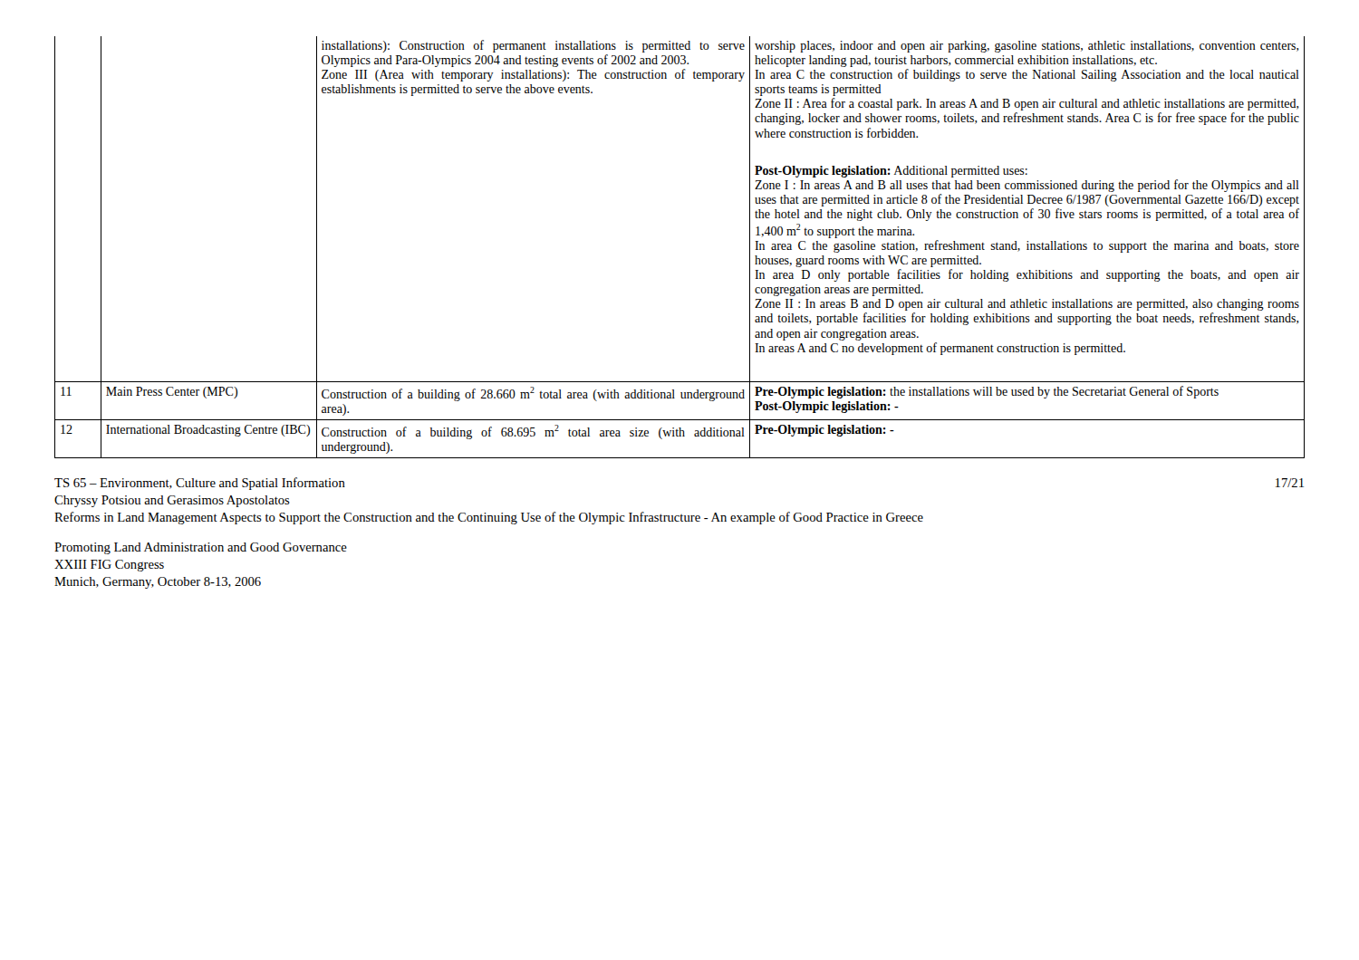| | | installations): Construction of permanent installations is permitted to serve Olympics and Para-Olympics 2004 and testing events of 2002 and 2003. Zone III (Area with temporary installations): The construction of temporary establishments is permitted to serve the above events. | worship places, indoor and open air parking, gasoline stations, athletic installations, convention centers, helicopter landing pad, tourist harbors, commercial exhibition installations, etc. In area C the construction of buildings to serve the National Sailing Association and the local nautical sports teams is permitted Zone II : Area for a coastal park. In areas A and B open air cultural and athletic installations are permitted, changing, locker and shower rooms, toilets, and refreshment stands. Area C is for free space for the public where construction is forbidden. Post-Olympic legislation: Additional permitted uses: Zone I : In areas A and B all uses that had been commissioned during the period for the Olympics and all uses that are permitted in article 8 of the Presidential Decree 6/1987 (Governmental Gazette 166/D) except the hotel and the night club. Only the construction of 30 five stars rooms is permitted, of a total area of 1,400 m 2 to support the marina. In area C the gasoline station, refreshment stand, installations to support the marina and boats, store houses, guard rooms with WC are permitted. In area D only portable facilities for holding exhibitions and supporting the boats, and open air congregation areas are permitted. Zone II : In areas B and D open air cultural and athletic installations are permitted, also changing rooms and toilets, portable facilities for holding exhibitions and supporting the boat needs, refreshment stands, and open air congregation areas. In areas A and C no development of permanent construction is permitted. |
| 11 | Main Press Center (MPC) | Construction of a building of 28.660 m 2 total area (with additional underground area). | Pre-Olympic legislation: the installations will be used by the Secretariat General of Sports Post-Olympic legislation: - |
| 12 | International Broadcasting Centre (IBC) | Construction of a building of 68.695 m 2 total area size (with additional underground). | Pre-Olympic legislation: - |
TS 65 – Environment, Culture and Spatial Information 17/21
Chryssy Potsiou and Gerasimos Apostolatos
Reforms in Land Management Aspects to Support the Construction and the Continuing Use of the Olympic Infrastructure - An example of Good Practice in Greece
Promoting Land Administration and Good Governance
XXIII FIG Congress
Munich, Germany, October 8-13, 2006